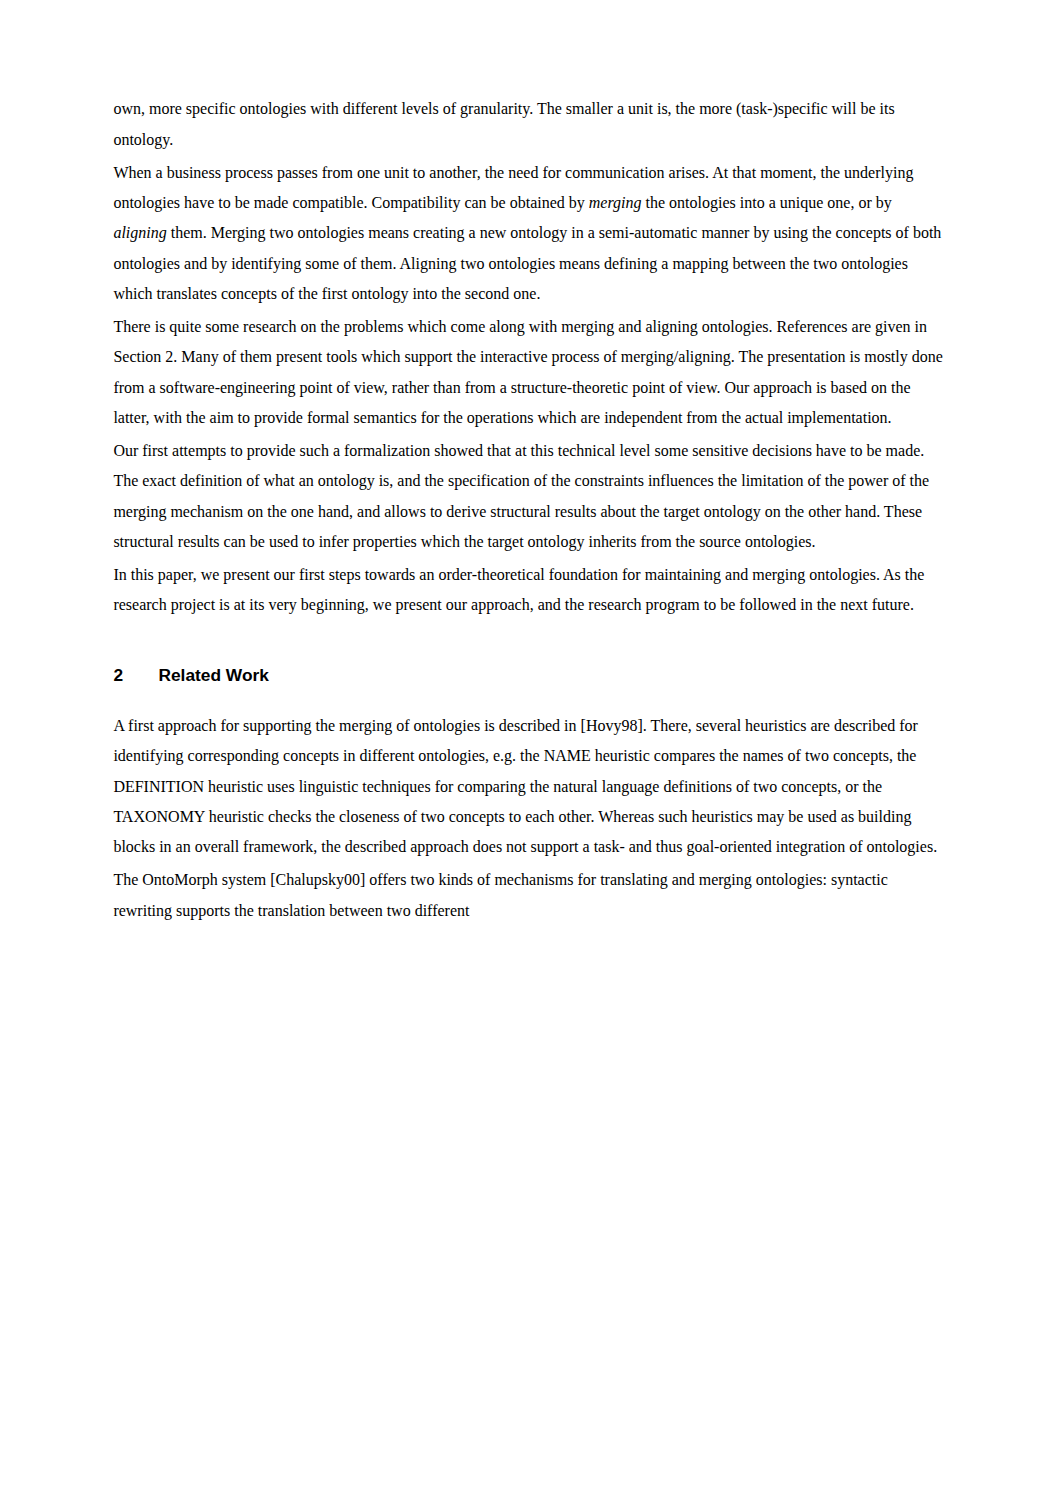own, more specific ontologies with different levels of granularity. The smaller a unit is, the more (task-)specific will be its ontology.
When a business process passes from one unit to another, the need for communication arises. At that moment, the underlying ontologies have to be made compatible. Compatibility can be obtained by merging the ontologies into a unique one, or by aligning them. Merging two ontologies means creating a new ontology in a semi-automatic manner by using the concepts of both ontologies and by identifying some of them. Aligning two ontologies means defining a mapping between the two ontologies which translates concepts of the first ontology into the second one.
There is quite some research on the problems which come along with merging and aligning ontologies. References are given in Section 2. Many of them present tools which support the interactive process of merging/aligning. The presentation is mostly done from a software-engineering point of view, rather than from a structure-theoretic point of view. Our approach is based on the latter, with the aim to provide formal semantics for the operations which are independent from the actual implementation.
Our first attempts to provide such a formalization showed that at this technical level some sensitive decisions have to be made. The exact definition of what an ontology is, and the specification of the constraints influences the limitation of the power of the merging mechanism on the one hand, and allows to derive structural results about the target ontology on the other hand. These structural results can be used to infer properties which the target ontology inherits from the source ontologies.
In this paper, we present our first steps towards an order-theoretical foundation for maintaining and merging ontologies. As the research project is at its very beginning, we present our approach, and the research program to be followed in the next future.
2 Related Work
A first approach for supporting the merging of ontologies is described in [Hovy98]. There, several heuristics are described for identifying corresponding concepts in different ontologies, e.g. the NAME heuristic compares the names of two concepts, the DEFINITION heuristic uses linguistic techniques for comparing the natural language definitions of two concepts, or the TAXONOMY heuristic checks the closeness of two concepts to each other. Whereas such heuristics may be used as building blocks in an overall framework, the described approach does not support a task- and thus goal-oriented integration of ontologies.
The OntoMorph system [Chalupsky00] offers two kinds of mechanisms for translating and merging ontologies: syntactic rewriting supports the translation between two different